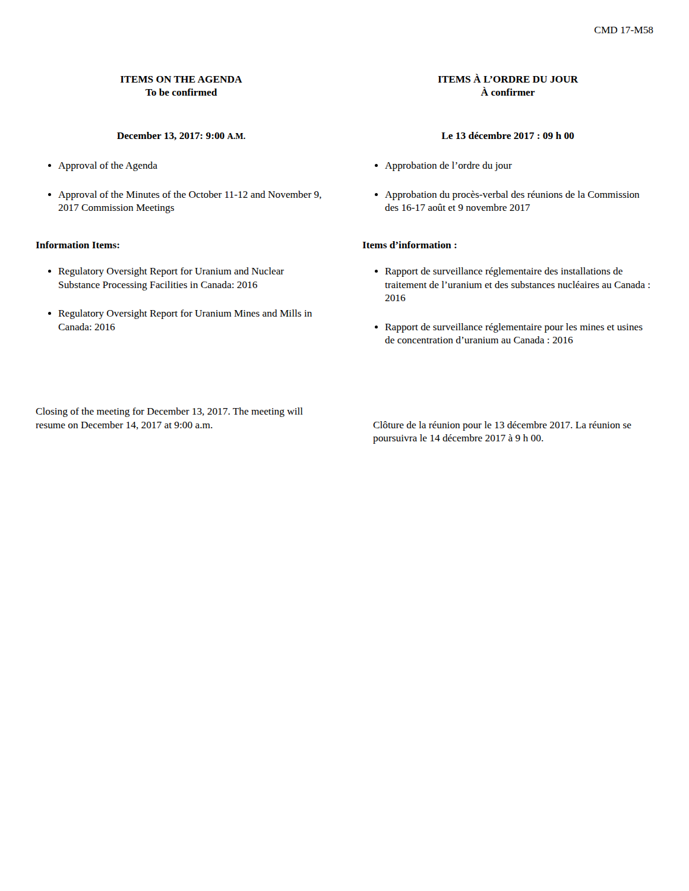CMD 17-M58
ITEMS ON THE AGENDA To be confirmed
December 13, 2017: 9:00 A.M.
Approval of the Agenda
Approval of the Minutes of the October 11-12 and November 9, 2017 Commission Meetings
Information Items:
Regulatory Oversight Report for Uranium and Nuclear Substance Processing Facilities in Canada: 2016
Regulatory Oversight Report for Uranium Mines and Mills in Canada: 2016
Closing of the meeting for December 13, 2017. The meeting will resume on December 14, 2017 at 9:00 a.m.
ITEMS À L’ORDRE DU JOUR À confirmer
Le 13 décembre 2017 : 09 h 00
Approbation de l’ordre du jour
Approbation du procès-verbal des réunions de la Commission des 16-17 août et 9 novembre 2017
Items d’information :
Rapport de surveillance réglementaire des installations de traitement de l’uranium et des substances nucléaires au Canada : 2016
Rapport de surveillance réglementaire pour les mines et usines de concentration d’uranium au Canada : 2016
Clôture de la réunion pour le 13 décembre 2017. La réunion se poursuivra le 14 décembre 2017 à 9 h 00.